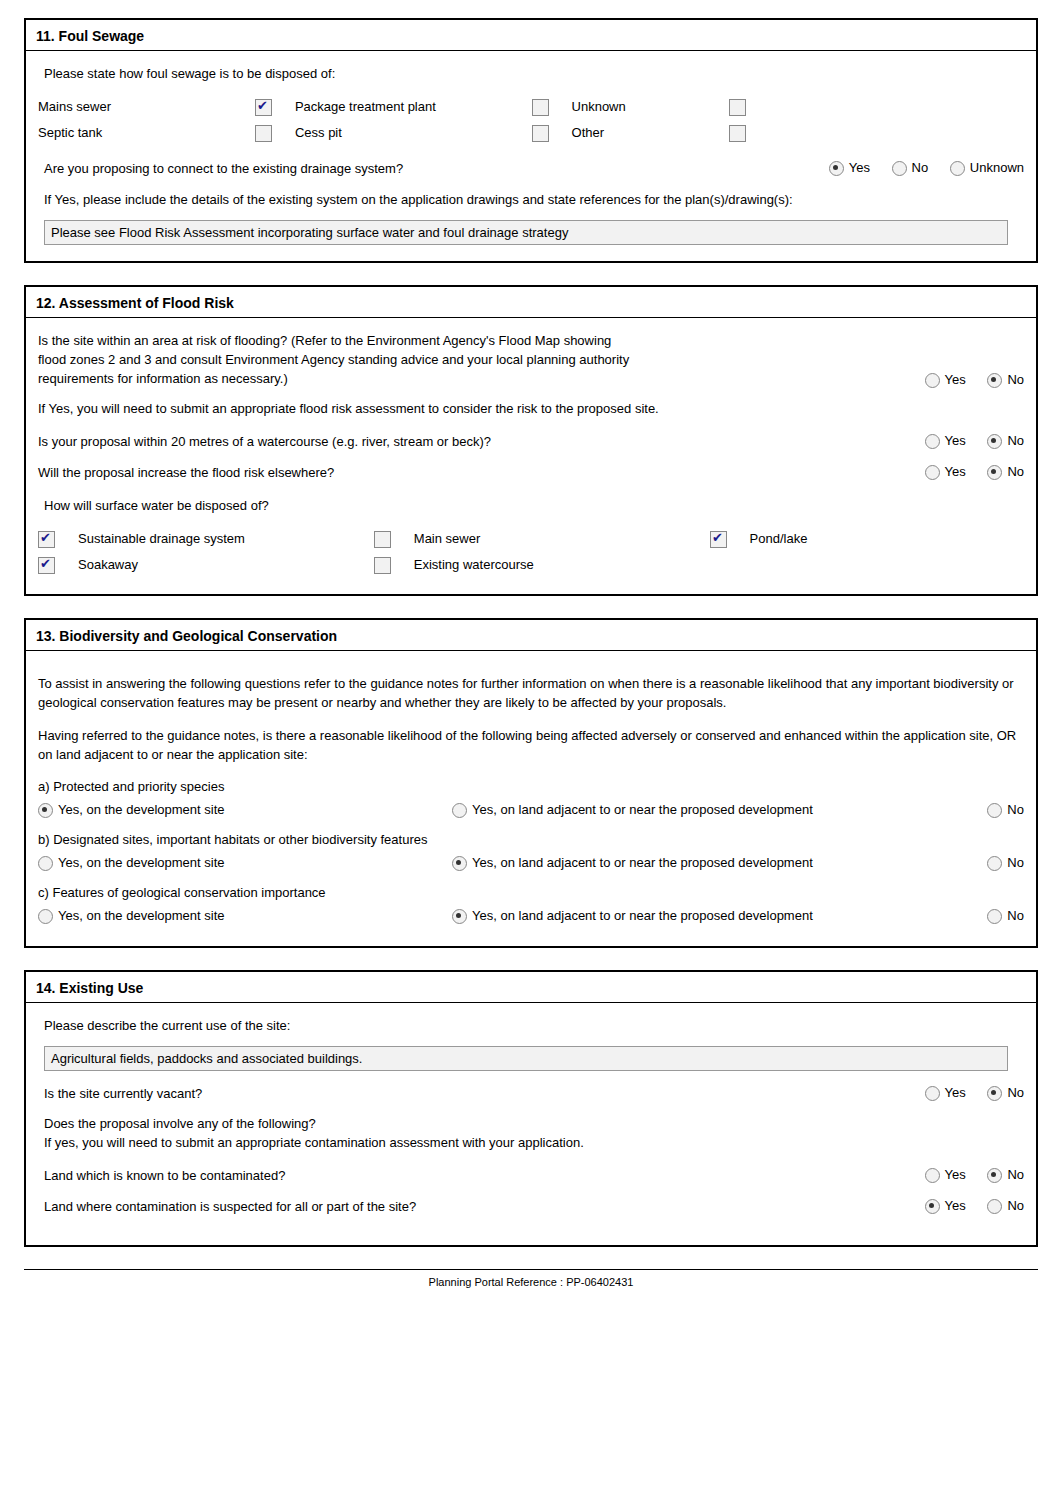11. Foul Sewage
Please state how foul sewage is to be disposed of:
| Mains sewer | | Package treatment plant | | Unknown | | |
| Septic tank | | Cess pit | | Other | | |
Are you proposing to connect to the existing drainage system?
Yes No Unknown
If Yes, please include the details of the existing system on the application drawings and state references for the plan(s)/drawing(s):
Please see Flood Risk Assessment incorporating surface water and foul drainage strategy
12. Assessment of Flood Risk
Is the site within an area at risk of flooding? (Refer to the Environment Agency's Flood Map showing
flood zones 2 and 3 and consult Environment Agency standing advice and your local planning authority
requirements for information as necessary.)
Yes No
If Yes, you will need to submit an appropriate flood risk assessment to consider the risk to the proposed site.
Is your proposal within 20 metres of a watercourse (e.g. river, stream or beck)?
Yes No
Will the proposal increase the flood risk elsewhere?
Yes No
How will surface water be disposed of?
| | Sustainable drainage system | | Main sewer | | Pond/lake |
| | Soakaway | | Existing watercourse | | |
13. Biodiversity and Geological Conservation
To assist in answering the following questions refer to the guidance notes for further information on when there is a reasonable likelihood that any important biodiversity or geological conservation features may be present or nearby and whether they are likely to be affected by your proposals.
Having referred to the guidance notes, is there a reasonable likelihood of the following being affected adversely or conserved and enhanced within the application site, OR on land adjacent to or near the application site:
a) Protected and priority species
Yes, on the development site
Yes, on land adjacent to or near the proposed development
No
b) Designated sites, important habitats or other biodiversity features
Yes, on the development site
Yes, on land adjacent to or near the proposed development
No
c) Features of geological conservation importance
Yes, on the development site
Yes, on land adjacent to or near the proposed development
No
14. Existing Use
Please describe the current use of the site:
Agricultural fields, paddocks and associated buildings.
Is the site currently vacant?
Yes No
Does the proposal involve any of the following?
If yes, you will need to submit an appropriate contamination assessment with your application.
Land which is known to be contaminated?
Yes No
Land where contamination is suspected for all or part of the site?
Yes No
Planning Portal Reference : PP-06402431